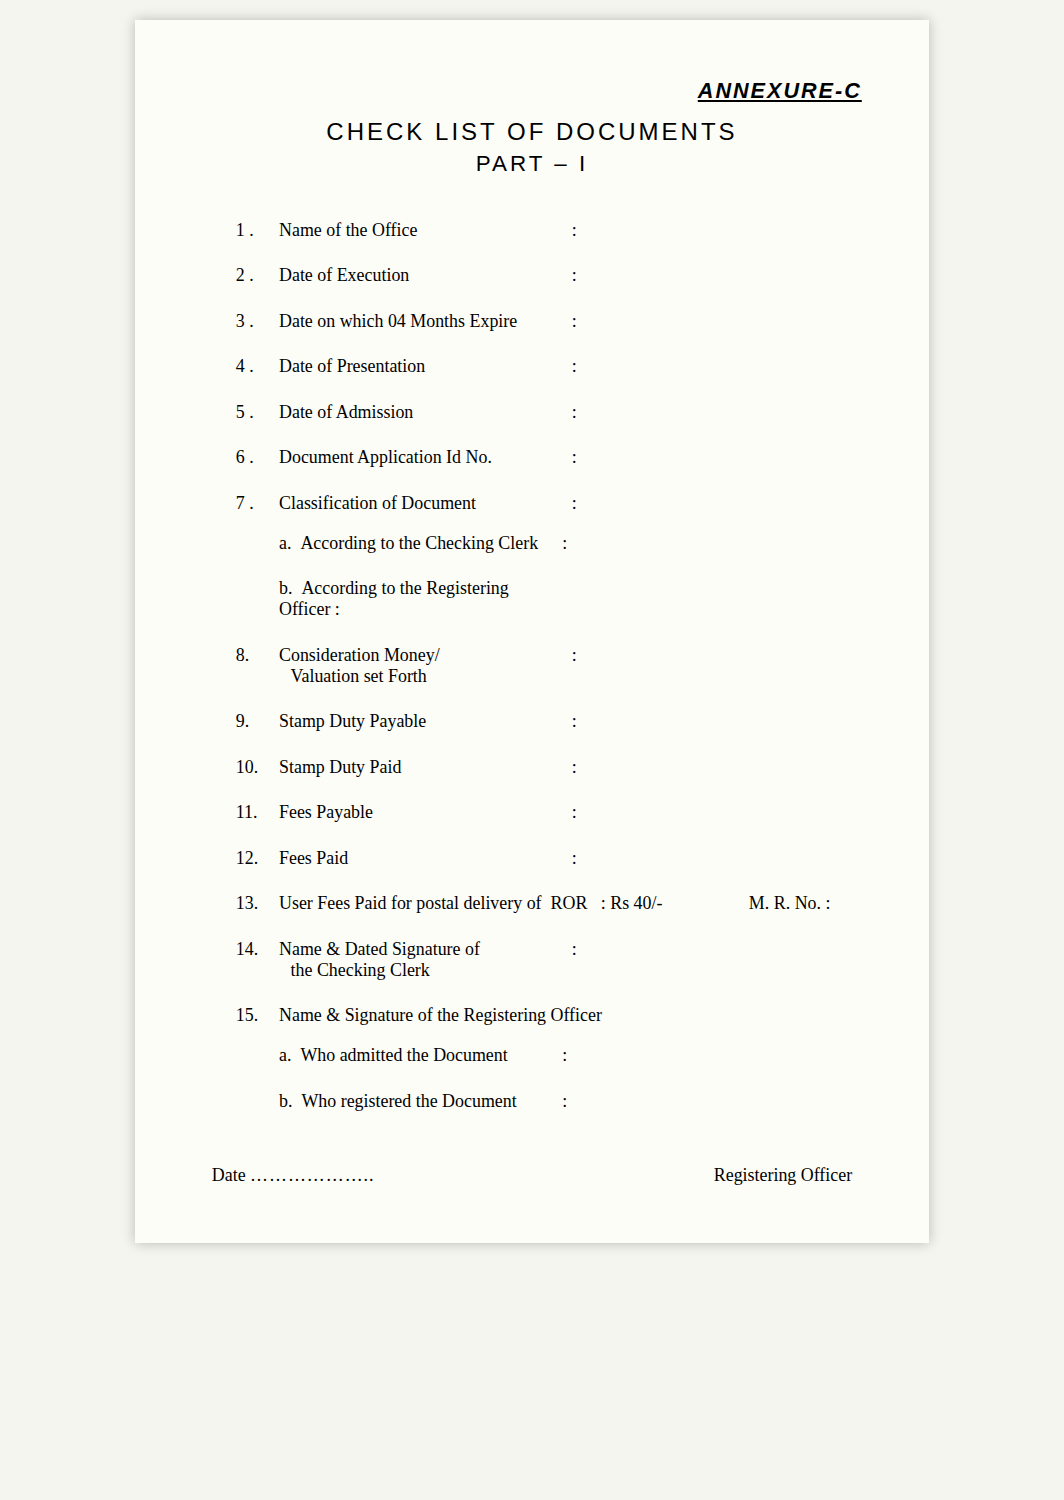ANNEXURE-C
CHECK LIST OF DOCUMENTS
PART – I
1 . Name of the Office:
2 . Date of Execution:
3 . Date on which 04 Months Expire:
4 . Date of Presentation:
5 . Date of Admission:
6 . Document Application Id No.:
7 . Classification of Document:
a. According to the Checking Clerk:
b. According to the Registering Officer :
8. Consideration Money/ Valuation set Forth :
9. Stamp Duty Payable:
10. Stamp Duty Paid:
11. Fees Payable:
12. Fees Paid:
13. User Fees Paid for postal delivery of ROR : Rs 40/-M. R. No. :
14. Name & Dated Signature of the Checking Clerk :
15. Name & Signature of the Registering Officer
a. Who admitted the Document:
b. Who registered the Document:
Date ……………….. Registering Officer